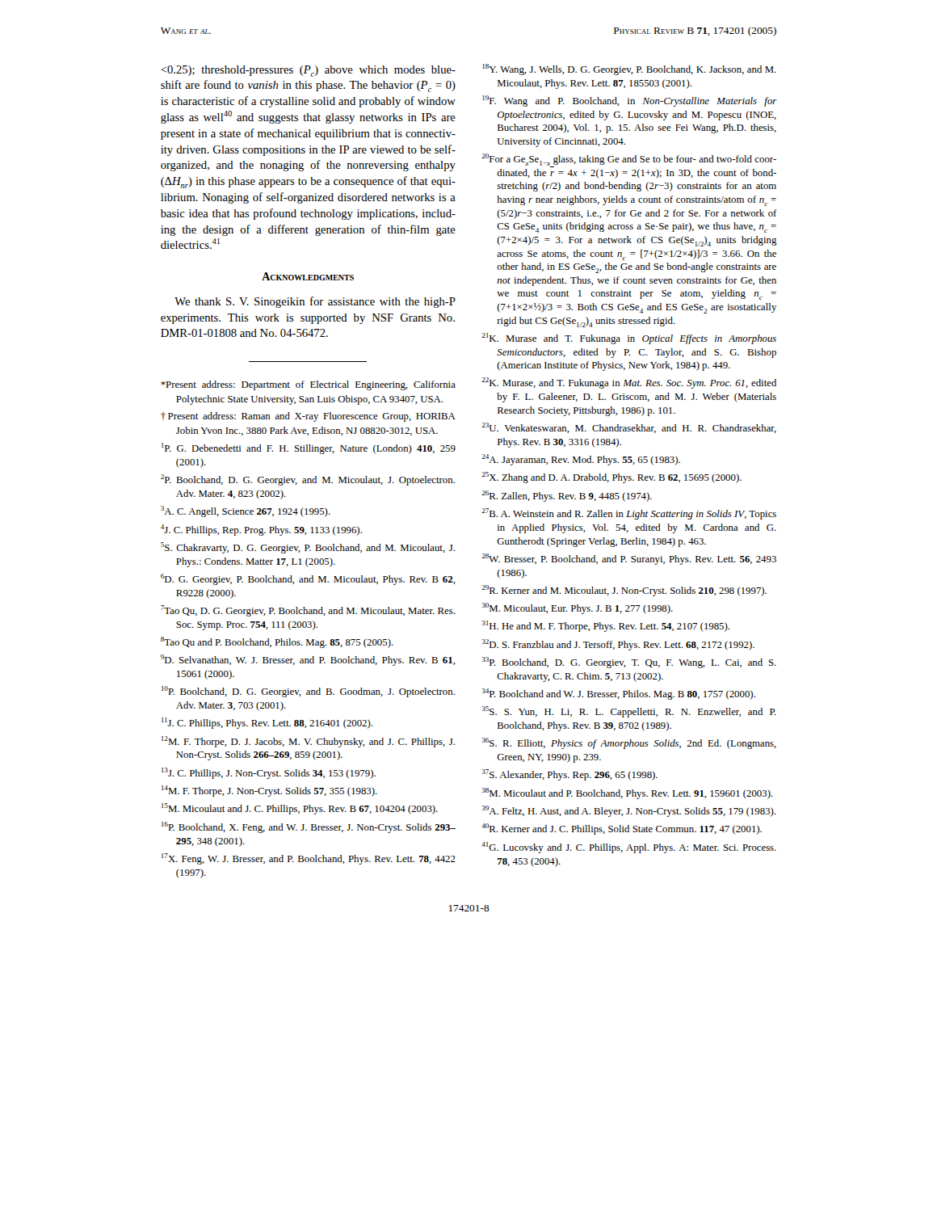Wang et al. Physical Review B 71, 174201 (2005)
<0.25); threshold-pressures (Pc) above which modes blue-shift are found to vanish in this phase. The behavior (Pc = 0) is characteristic of a crystalline solid and probably of window glass as well40 and suggests that glassy networks in IPs are present in a state of mechanical equilibrium that is connectivity driven. Glass compositions in the IP are viewed to be self-organized, and the nonaging of the nonreversing enthalpy (ΔHnr) in this phase appears to be a consequence of that equilibrium. Nonaging of self-organized disordered networks is a basic idea that has profound technology implications, including the design of a different generation of thin-film gate dielectrics.41
Acknowledgments
We thank S. V. Sinogeikin for assistance with the high-P experiments. This work is supported by NSF Grants No. DMR-01-01808 and No. 04-56472.
*Present address: Department of Electrical Engineering, California Polytechnic State University, San Luis Obispo, CA 93407, USA.
†Present address: Raman and X-ray Fluorescence Group, HORIBA Jobin Yvon Inc., 3880 Park Ave, Edison, NJ 08820-3012, USA.
1 P. G. Debenedetti and F. H. Stillinger, Nature (London) 410, 259 (2001).
2 P. Boolchand, D. G. Georgiev, and M. Micoulaut, J. Optoelectron. Adv. Mater. 4, 823 (2002).
3 A. C. Angell, Science 267, 1924 (1995).
4 J. C. Phillips, Rep. Prog. Phys. 59, 1133 (1996).
5 S. Chakravarty, D. G. Georgiev, P. Boolchand, and M. Micoulaut, J. Phys.: Condens. Matter 17, L1 (2005).
6 D. G. Georgiev, P. Boolchand, and M. Micoulaut, Phys. Rev. B 62, R9228 (2000).
7 Tao Qu, D. G. Georgiev, P. Boolchand, and M. Micoulaut, Mater. Res. Soc. Symp. Proc. 754, 111 (2003).
8 Tao Qu and P. Boolchand, Philos. Mag. 85, 875 (2005).
9 D. Selvanathan, W. J. Bresser, and P. Boolchand, Phys. Rev. B 61, 15061 (2000).
10 P. Boolchand, D. G. Georgiev, and B. Goodman, J. Optoelectron. Adv. Mater. 3, 703 (2001).
11 J. C. Phillips, Phys. Rev. Lett. 88, 216401 (2002).
12 M. F. Thorpe, D. J. Jacobs, M. V. Chubynsky, and J. C. Phillips, J. Non-Cryst. Solids 266–269, 859 (2001).
13 J. C. Phillips, J. Non-Cryst. Solids 34, 153 (1979).
14 M. F. Thorpe, J. Non-Cryst. Solids 57, 355 (1983).
15 M. Micoulaut and J. C. Phillips, Phys. Rev. B 67, 104204 (2003).
16 P. Boolchand, X. Feng, and W. J. Bresser, J. Non-Cryst. Solids 293–295, 348 (2001).
17 X. Feng, W. J. Bresser, and P. Boolchand, Phys. Rev. Lett. 78, 4422 (1997).
18 Y. Wang, J. Wells, D. G. Georgiev, P. Boolchand, K. Jackson, and M. Micoulaut, Phys. Rev. Lett. 87, 185503 (2001).
19 F. Wang and P. Boolchand, in Non-Crystalline Materials for Optoelectronics, edited by G. Lucovsky and M. Popescu (INOE, Bucharest 2004), Vol. 1, p. 15. Also see Fei Wang, Ph.D. thesis, University of Cincinnati, 2004.
20 For a GexSe1−x glass, taking Ge and Se to be four- and two-fold coordinated, the r = 4x + 2(1−x) = 2(1+x); In 3D, the count of bond-stretching (r/2) and bond-bending (2r−3) constraints for an atom having r near neighbors, yields a count of constraints/atom of nc = (5/2)r−3 constraints, i.e., 7 for Ge and 2 for Se. For a network of CS GeSe4 units (bridging across a Se·Se pair), we thus have, nc = (7+2×4)/5 = 3. For a network of CS Ge(Se1/2)4 units bridging across Se atoms, the count nc = [7+(2×1/2×4)]/3 = 3.66. On the other hand, in ES GeSe2, the Ge and Se bond-angle constraints are not independent. Thus, we if count seven constraints for Ge, then we must count 1 constraint per Se atom, yielding nc = (7+1×2×½)/3 = 3. Both CS GeSe4 and ES GeSe2 are isostatically rigid but CS Ge(Se1/2)4 units stressed rigid.
21 K. Murase and T. Fukunaga in Optical Effects in Amorphous Semiconductors, edited by P. C. Taylor, and S. G. Bishop (American Institute of Physics, New York, 1984) p. 449.
22 K. Murase, and T. Fukunaga in Mat. Res. Soc. Sym. Proc. 61, edited by F. L. Galeener, D. L. Griscom, and M. J. Weber (Materials Research Society, Pittsburgh, 1986) p. 101.
23 U. Venkateswaran, M. Chandrasekhar, and H. R. Chandrasekhar, Phys. Rev. B 30, 3316 (1984).
24 A. Jayaraman, Rev. Mod. Phys. 55, 65 (1983).
25 X. Zhang and D. A. Drabold, Phys. Rev. B 62, 15695 (2000).
26 R. Zallen, Phys. Rev. B 9, 4485 (1974).
27 B. A. Weinstein and R. Zallen in Light Scattering in Solids IV, Topics in Applied Physics, Vol. 54, edited by M. Cardona and G. Guntherodt (Springer Verlag, Berlin, 1984) p. 463.
28 W. Bresser, P. Boolchand, and P. Suranyi, Phys. Rev. Lett. 56, 2493 (1986).
29 R. Kerner and M. Micoulaut, J. Non-Cryst. Solids 210, 298 (1997).
30 M. Micoulaut, Eur. Phys. J. B 1, 277 (1998).
31 H. He and M. F. Thorpe, Phys. Rev. Lett. 54, 2107 (1985).
32 D. S. Franzblau and J. Tersoff, Phys. Rev. Lett. 68, 2172 (1992).
33 P. Boolchand, D. G. Georgiev, T. Qu, F. Wang, L. Cai, and S. Chakravarty, C. R. Chim. 5, 713 (2002).
34 P. Boolchand and W. J. Bresser, Philos. Mag. B 80, 1757 (2000).
35 S. S. Yun, H. Li, R. L. Cappelletti, R. N. Enzweller, and P. Boolchand, Phys. Rev. B 39, 8702 (1989).
36 S. R. Elliott, Physics of Amorphous Solids, 2nd Ed. (Longmans, Green, NY, 1990) p. 239.
37 S. Alexander, Phys. Rep. 296, 65 (1998).
38 M. Micoulaut and P. Boolchand, Phys. Rev. Lett. 91, 159601 (2003).
39 A. Feltz, H. Aust, and A. Bleyer, J. Non-Cryst. Solids 55, 179 (1983).
40 R. Kerner and J. C. Phillips, Solid State Commun. 117, 47 (2001).
41 G. Lucovsky and J. C. Phillips, Appl. Phys. A: Mater. Sci. Process. 78, 453 (2004).
174201-8